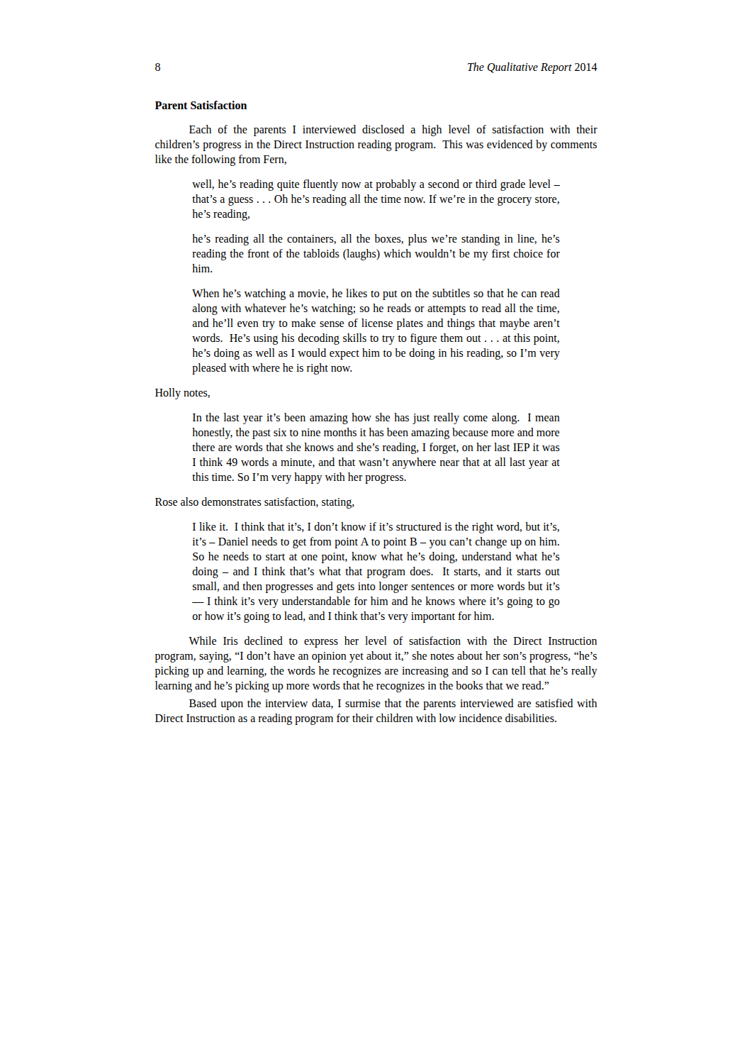8 The Qualitative Report 2014
Parent Satisfaction
Each of the parents I interviewed disclosed a high level of satisfaction with their children’s progress in the Direct Instruction reading program. This was evidenced by comments like the following from Fern,
well, he’s reading quite fluently now at probably a second or third grade level – that’s a guess . . . Oh he’s reading all the time now. If we’re in the grocery store, he’s reading,
he’s reading all the containers, all the boxes, plus we’re standing in line, he’s reading the front of the tabloids (laughs) which wouldn’t be my first choice for him.
When he’s watching a movie, he likes to put on the subtitles so that he can read along with whatever he’s watching; so he reads or attempts to read all the time, and he’ll even try to make sense of license plates and things that maybe aren’t words. He’s using his decoding skills to try to figure them out . . . at this point, he’s doing as well as I would expect him to be doing in his reading, so I’m very pleased with where he is right now.
Holly notes,
In the last year it’s been amazing how she has just really come along. I mean honestly, the past six to nine months it has been amazing because more and more there are words that she knows and she’s reading, I forget, on her last IEP it was I think 49 words a minute, and that wasn’t anywhere near that at all last year at this time. So I’m very happy with her progress.
Rose also demonstrates satisfaction, stating,
I like it. I think that it’s, I don’t know if it’s structured is the right word, but it’s, it’s – Daniel needs to get from point A to point B – you can’t change up on him. So he needs to start at one point, know what he’s doing, understand what he’s doing – and I think that’s what that program does. It starts, and it starts out small, and then progresses and gets into longer sentences or more words but it’s — I think it’s very understandable for him and he knows where it’s going to go or how it’s going to lead, and I think that’s very important for him.
While Iris declined to express her level of satisfaction with the Direct Instruction program, saying, “I don’t have an opinion yet about it,” she notes about her son’s progress, “he’s picking up and learning, the words he recognizes are increasing and so I can tell that he’s really learning and he’s picking up more words that he recognizes in the books that we read.”
Based upon the interview data, I surmise that the parents interviewed are satisfied with Direct Instruction as a reading program for their children with low incidence disabilities.